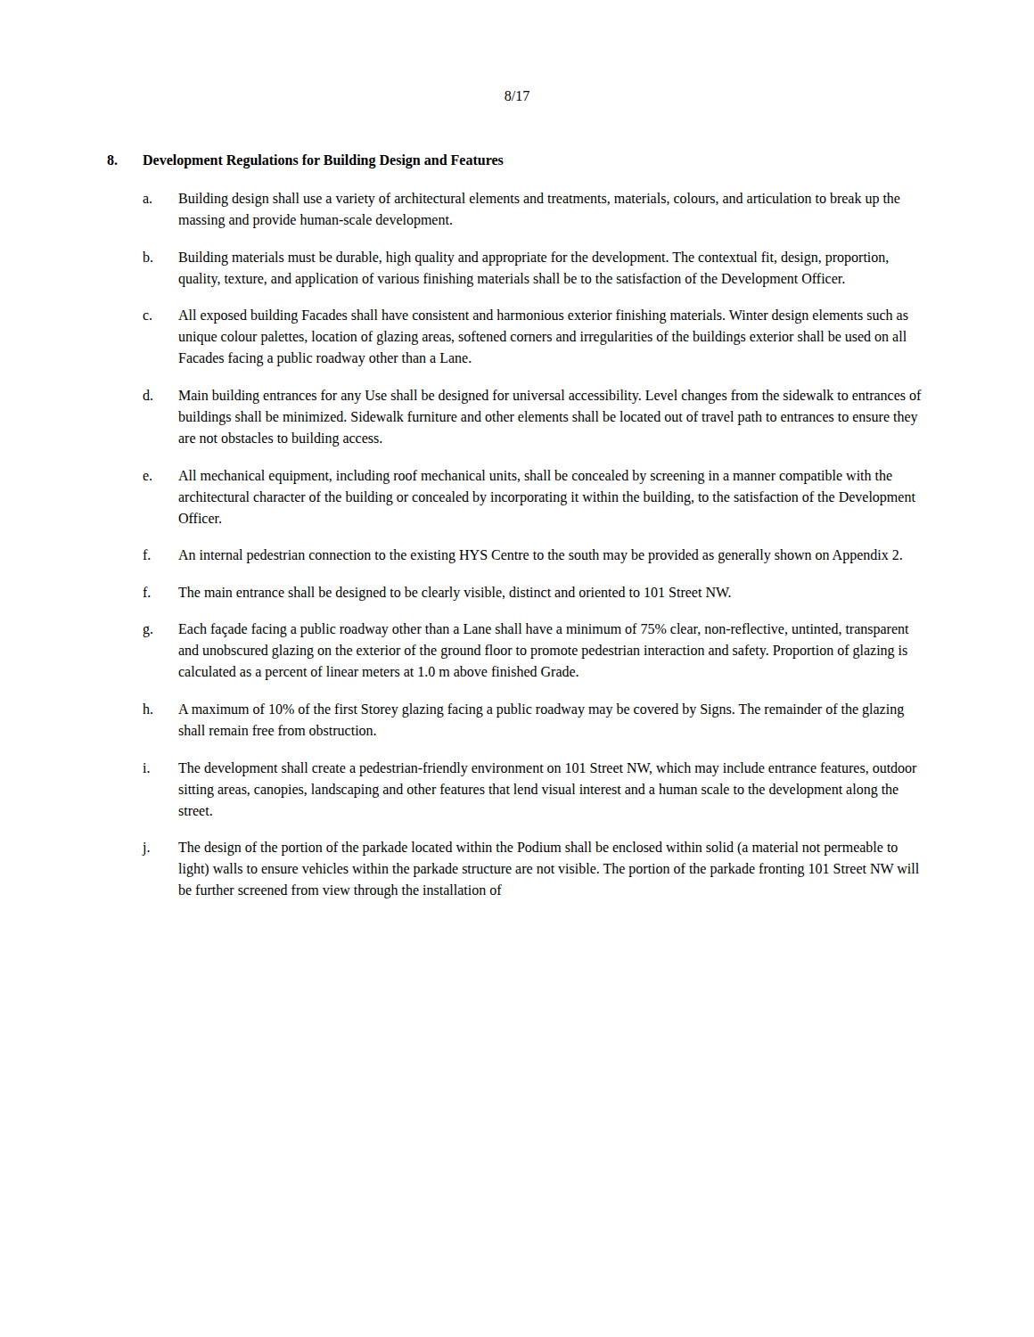8/17
8.
Development Regulations for Building Design and Features
a. Building design shall use a variety of architectural elements and treatments, materials, colours, and articulation to break up the massing and provide human-scale development.
b. Building materials must be durable, high quality and appropriate for the development. The contextual fit, design, proportion, quality, texture, and application of various finishing materials shall be to the satisfaction of the Development Officer.
c. All exposed building Facades shall have consistent and harmonious exterior finishing materials. Winter design elements such as unique colour palettes, location of glazing areas, softened corners and irregularities of the buildings exterior shall be used on all Facades facing a public roadway other than a Lane.
d. Main building entrances for any Use shall be designed for universal accessibility. Level changes from the sidewalk to entrances of buildings shall be minimized. Sidewalk furniture and other elements shall be located out of travel path to entrances to ensure they are not obstacles to building access.
e. All mechanical equipment, including roof mechanical units, shall be concealed by screening in a manner compatible with the architectural character of the building or concealed by incorporating it within the building, to the satisfaction of the Development Officer.
f. An internal pedestrian connection to the existing HYS Centre to the south may be provided as generally shown on Appendix 2.
f. The main entrance shall be designed to be clearly visible, distinct and oriented to 101 Street NW.
g. Each façade facing a public roadway other than a Lane shall have a minimum of 75% clear, non-reflective, untinted, transparent and unobscured glazing on the exterior of the ground floor to promote pedestrian interaction and safety. Proportion of glazing is calculated as a percent of linear meters at 1.0 m above finished Grade.
h. A maximum of 10% of the first Storey glazing facing a public roadway may be covered by Signs. The remainder of the glazing shall remain free from obstruction.
i. The development shall create a pedestrian-friendly environment on 101 Street NW, which may include entrance features, outdoor sitting areas, canopies, landscaping and other features that lend visual interest and a human scale to the development along the street.
j. The design of the portion of the parkade located within the Podium shall be enclosed within solid (a material not permeable to light) walls to ensure vehicles within the parkade structure are not visible. The portion of the parkade fronting 101 Street NW will be further screened from view through the installation of